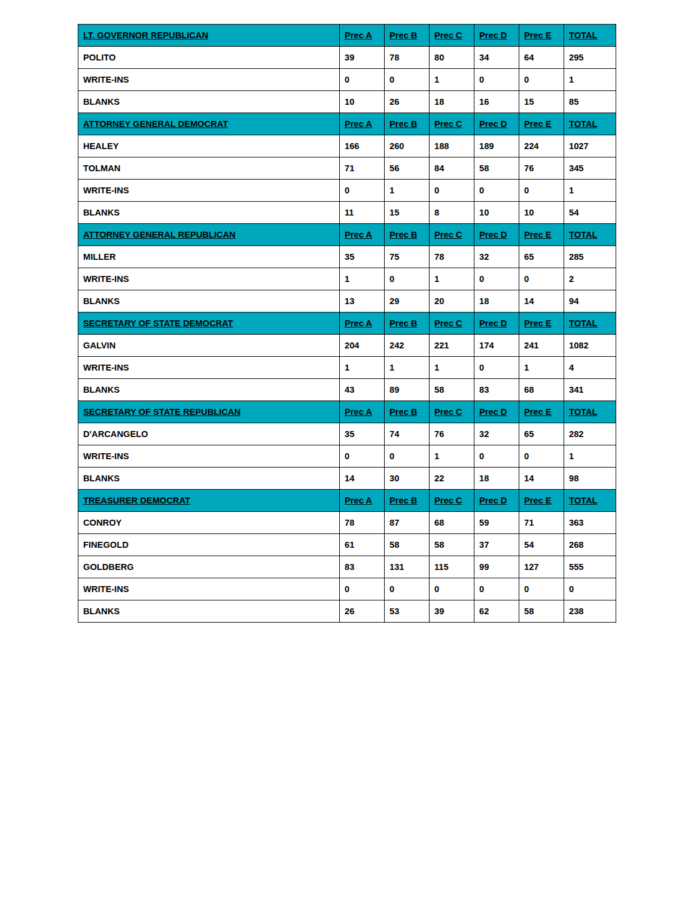| LT. GOVERNOR REPUBLICAN | Prec A | Prec B | Prec C | Prec D | Prec E | TOTAL |
| POLITO | 39 | 78 | 80 | 34 | 64 | 295 |
| WRITE-INS | 0 | 0 | 1 | 0 | 0 | 1 |
| BLANKS | 10 | 26 | 18 | 16 | 15 | 85 |
| ATTORNEY GENERAL DEMOCRAT | Prec A | Prec B | Prec C | Prec D | Prec E | TOTAL |
| HEALEY | 166 | 260 | 188 | 189 | 224 | 1027 |
| TOLMAN | 71 | 56 | 84 | 58 | 76 | 345 |
| WRITE-INS | 0 | 1 | 0 | 0 | 0 | 1 |
| BLANKS | 11 | 15 | 8 | 10 | 10 | 54 |
| ATTORNEY GENERAL REPUBLICAN | Prec A | Prec B | Prec C | Prec D | Prec E | TOTAL |
| MILLER | 35 | 75 | 78 | 32 | 65 | 285 |
| WRITE-INS | 1 | 0 | 1 | 0 | 0 | 2 |
| BLANKS | 13 | 29 | 20 | 18 | 14 | 94 |
| SECRETARY OF STATE DEMOCRAT | Prec A | Prec B | Prec C | Prec D | Prec E | TOTAL |
| GALVIN | 204 | 242 | 221 | 174 | 241 | 1082 |
| WRITE-INS | 1 | 1 | 1 | 0 | 1 | 4 |
| BLANKS | 43 | 89 | 58 | 83 | 68 | 341 |
| SECRETARY OF STATE REPUBLICAN | Prec A | Prec B | Prec C | Prec D | Prec E | TOTAL |
| D'ARCANGELO | 35 | 74 | 76 | 32 | 65 | 282 |
| WRITE-INS | 0 | 0 | 1 | 0 | 0 | 1 |
| BLANKS | 14 | 30 | 22 | 18 | 14 | 98 |
| TREASURER DEMOCRAT | Prec A | Prec B | Prec C | Prec D | Prec E | TOTAL |
| CONROY | 78 | 87 | 68 | 59 | 71 | 363 |
| FINEGOLD | 61 | 58 | 58 | 37 | 54 | 268 |
| GOLDBERG | 83 | 131 | 115 | 99 | 127 | 555 |
| WRITE-INS | 0 | 0 | 0 | 0 | 0 | 0 |
| BLANKS | 26 | 53 | 39 | 62 | 58 | 238 |